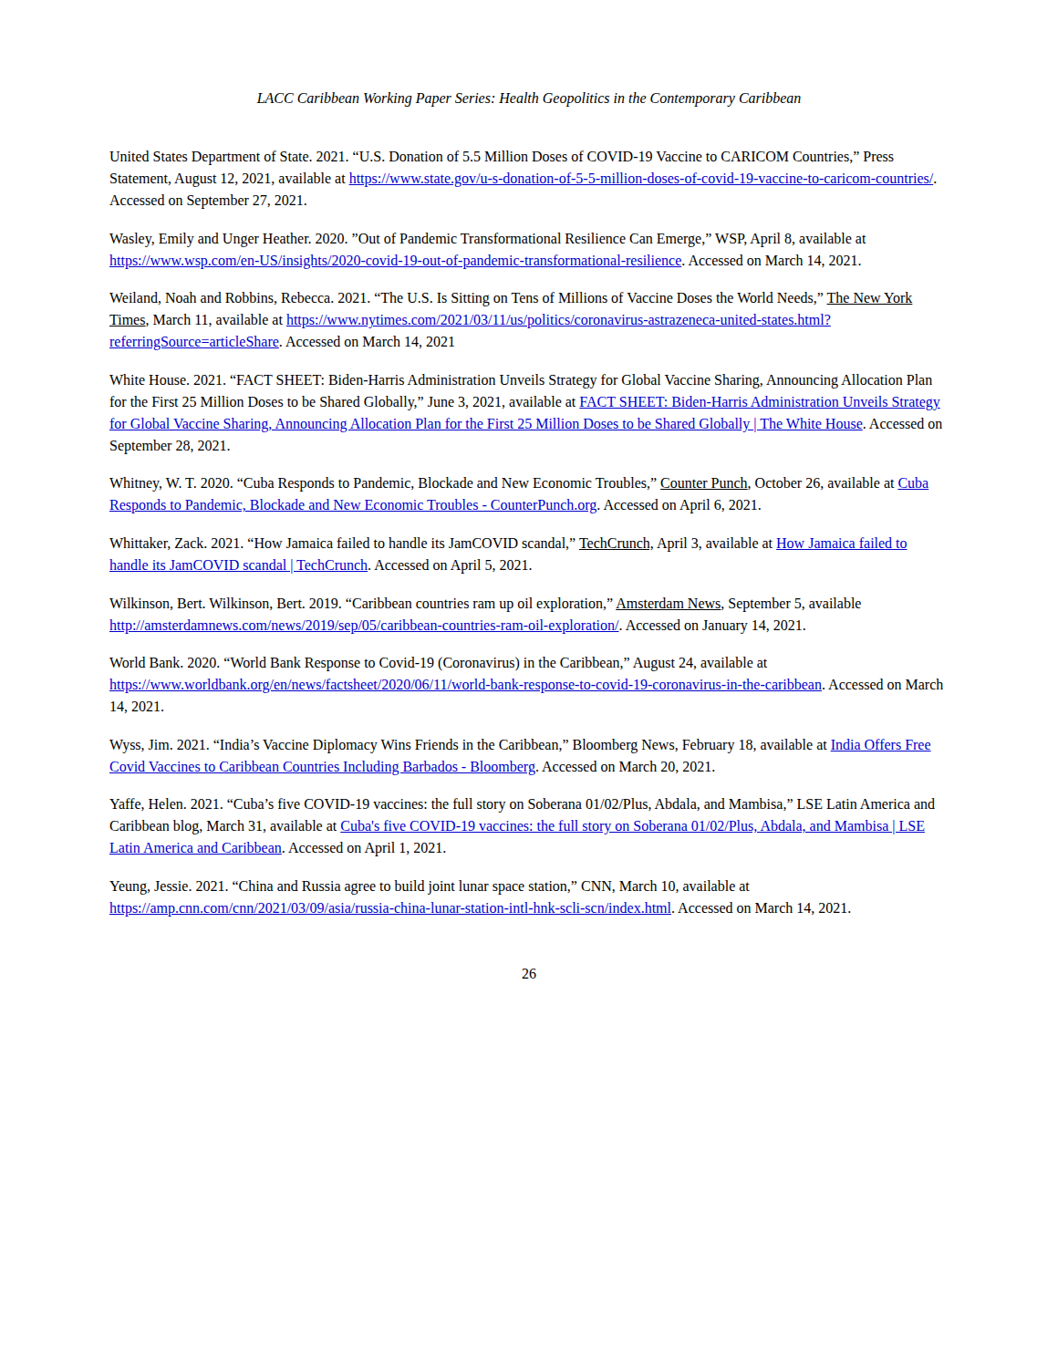LACC Caribbean Working Paper Series: Health Geopolitics in the Contemporary Caribbean
United States Department of State. 2021. “U.S. Donation of 5.5 Million Doses of COVID-19 Vaccine to CARICOM Countries,” Press Statement, August 12, 2021, available at https://www.state.gov/u-s-donation-of-5-5-million-doses-of-covid-19-vaccine-to-caricom-countries/. Accessed on September 27, 2021.
Wasley, Emily and Unger Heather. 2020. ”Out of Pandemic Transformational Resilience Can Emerge,” WSP, April 8, available at https://www.wsp.com/en-US/insights/2020-covid-19-out-of-pandemic-transformational-resilience. Accessed on March 14, 2021.
Weiland, Noah and Robbins, Rebecca. 2021. “The U.S. Is Sitting on Tens of Millions of Vaccine Doses the World Needs,” The New York Times, March 11, available at https://www.nytimes.com/2021/03/11/us/politics/coronavirus-astrazeneca-united-states.html?referringSource=articleShare. Accessed on March 14, 2021
White House. 2021. “FACT SHEET: Biden-Harris Administration Unveils Strategy for Global Vaccine Sharing, Announcing Allocation Plan for the First 25 Million Doses to be Shared Globally,” June 3, 2021, available at FACT SHEET: Biden-Harris Administration Unveils Strategy for Global Vaccine Sharing, Announcing Allocation Plan for the First 25 Million Doses to be Shared Globally | The White House. Accessed on September 28, 2021.
Whitney, W. T. 2020. “Cuba Responds to Pandemic, Blockade and New Economic Troubles,” Counter Punch, October 26, available at Cuba Responds to Pandemic, Blockade and New Economic Troubles - CounterPunch.org. Accessed on April 6, 2021.
Whittaker, Zack. 2021. “How Jamaica failed to handle its JamCOVID scandal,” TechCrunch, April 3, available at How Jamaica failed to handle its JamCOVID scandal | TechCrunch. Accessed on April 5, 2021.
Wilkinson, Bert. Wilkinson, Bert. 2019. “Caribbean countries ram up oil exploration,” Amsterdam News, September 5, available http://amsterdamnews.com/news/2019/sep/05/caribbean-countries-ram-oil-exploration/. Accessed on January 14, 2021.
World Bank. 2020. “World Bank Response to Covid-19 (Coronavirus) in the Caribbean,” August 24, available at https://www.worldbank.org/en/news/factsheet/2020/06/11/world-bank-response-to-covid-19-coronavirus-in-the-caribbean. Accessed on March 14, 2021.
Wyss, Jim. 2021. “India’s Vaccine Diplomacy Wins Friends in the Caribbean,” Bloomberg News, February 18, available at India Offers Free Covid Vaccines to Caribbean Countries Including Barbados - Bloomberg. Accessed on March 20, 2021.
Yaffe, Helen. 2021. “Cuba’s five COVID-19 vaccines: the full story on Soberana 01/02/Plus, Abdala, and Mambisa,” LSE Latin America and Caribbean blog, March 31, available at Cuba's five COVID-19 vaccines: the full story on Soberana 01/02/Plus, Abdala, and Mambisa | LSE Latin America and Caribbean. Accessed on April 1, 2021.
Yeung, Jessie. 2021. “China and Russia agree to build joint lunar space station,” CNN, March 10, available at https://amp.cnn.com/cnn/2021/03/09/asia/russia-china-lunar-station-intl-hnk-scli-scn/index.html. Accessed on March 14, 2021.
26